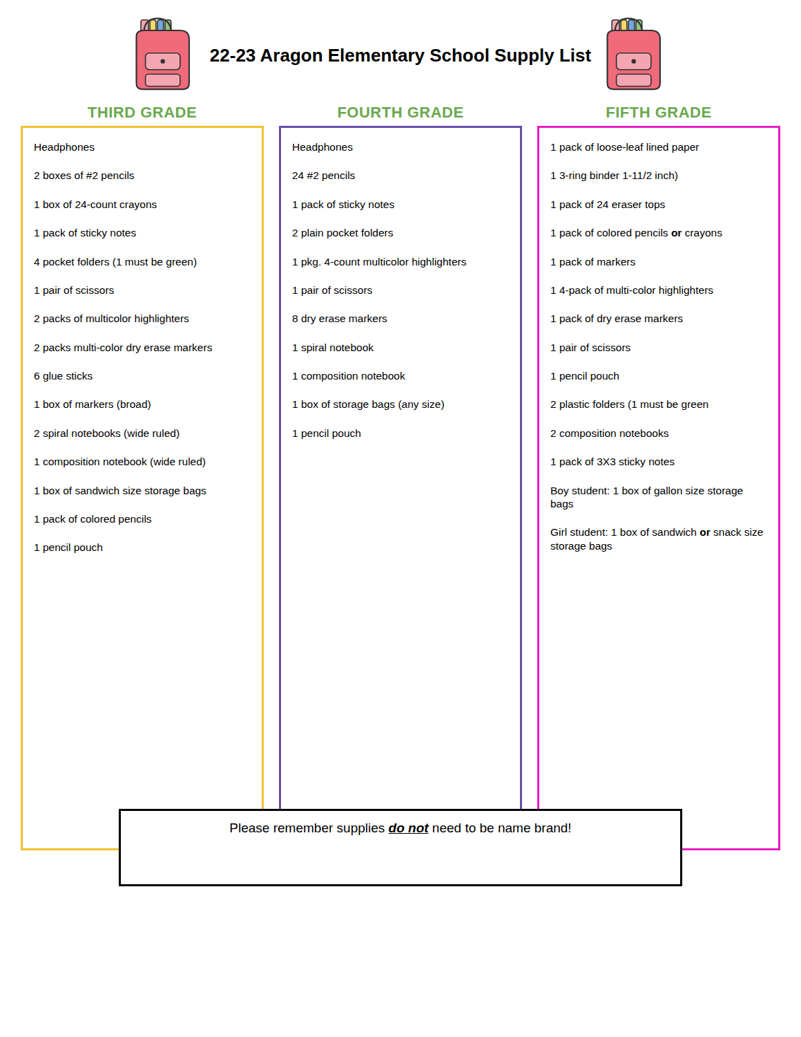22-23 Aragon Elementary School Supply List
THIRD GRADE
Headphones
2 boxes of #2 pencils
1 box of 24-count crayons
1 pack of sticky notes
4 pocket folders (1 must be green)
1 pair of scissors
2 packs of multicolor highlighters
2 packs multi-color dry erase markers
6 glue sticks
1 box of markers (broad)
2 spiral notebooks (wide ruled)
1 composition notebook (wide ruled)
1 box of sandwich size storage bags
1 pack of colored pencils
1 pencil pouch
FOURTH GRADE
Headphones
24 #2 pencils
1 pack of sticky notes
2 plain pocket folders
1 pkg. 4-count multicolor highlighters
1 pair of scissors
8 dry erase markers
1 spiral notebook
1 composition notebook
1 box of storage bags (any size)
1 pencil pouch
FIFTH GRADE
1 pack of loose-leaf lined paper
1 3-ring binder 1-11/2 inch)
1 pack of 24 eraser tops
1 pack of colored pencils or crayons
1 pack of markers
1 4-pack of multi-color highlighters
1 pack of dry erase markers
1 pair of scissors
1 pencil pouch
2 plastic folders (1 must be green
2 composition notebooks
1 pack of 3X3 sticky notes
Boy student: 1 box of gallon size storage bags
Girl student: 1 box of sandwich or snack size storage bags
Please remember supplies do not need to be name brand!